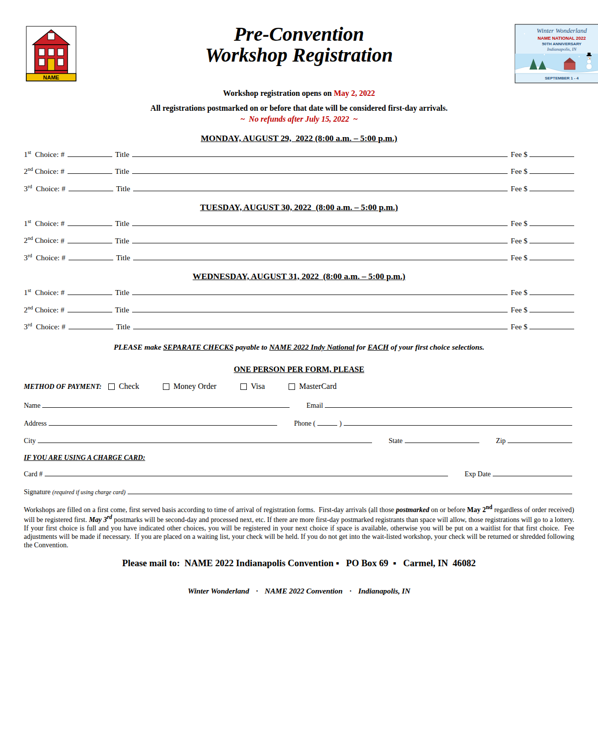NAME
Pre-Convention
Workshop Registration
Winter Wonderland NAME NATIONAL 2022 50TH ANNIVERSARY Indianapolis, IN SEPTEMBER 1 - 4
Workshop registration opens on May 2, 2022
All registrations postmarked on or before that date will be considered first-day arrivals.
~ No refunds after July 15, 2022 ~
MONDAY, AUGUST 29, 2022 (8:00 a.m. – 5:00 p.m.)
1st Choice: # Title Fee $
2nd Choice: # Title Fee $
3rd Choice: # Title Fee $
TUESDAY, AUGUST 30, 2022 (8:00 a.m. – 5:00 p.m.)
1st Choice: # Title Fee $
2nd Choice: # Title Fee $
3rd Choice: # Title Fee $
WEDNESDAY, AUGUST 31, 2022 (8:00 a.m. – 5:00 p.m.)
1st Choice: # Title Fee $
2nd Choice: # Title Fee $
3rd Choice: # Title Fee $
PLEASE make SEPARATE CHECKS payable to NAME 2022 Indy National for EACH of your first choice selections.
ONE PERSON PER FORM, PLEASE
METHOD OF PAYMENT: Check Money Order Visa MasterCard
Name Email
Address Phone ( )
City State Zip
IF YOU ARE USING A CHARGE CARD:
Card # Exp Date
Signature (required if using charge card)
Workshops are filled on a first come, first served basis according to time of arrival of registration forms. First-day arrivals (all those postmarked on or before May 2nd regardless of order received) will be registered first. May 3rd postmarks will be second-day and processed next, etc. If there are more first-day postmarked registrants than space will allow, those registrations will go to a lottery. If your first choice is full and you have indicated other choices, you will be registered in your next choice if space is available, otherwise you will be put on a waitlist for that first choice. Fee adjustments will be made if necessary. If you are placed on a waiting list, your check will be held. If you do not get into the wait-listed workshop, your check will be returned or shredded following the Convention.
Please mail to: NAME 2022 Indianapolis Convention ▪ PO Box 69 ▪ Carmel, IN 46082
Winter Wonderland · NAME 2022 Convention · Indianapolis, IN